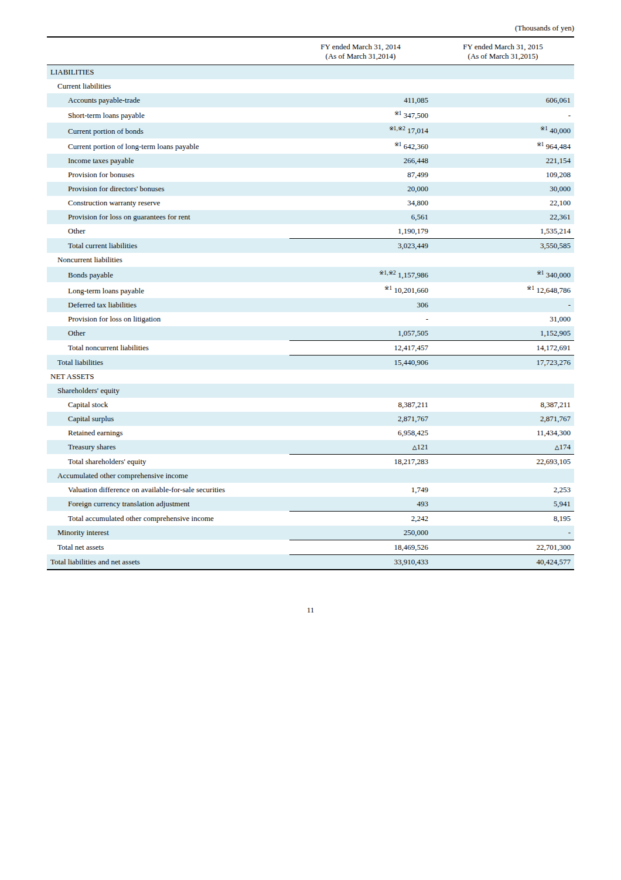(Thousands of yen)
| | FY ended March 31, 2014 (As of March 31,2014) | FY ended March 31, 2015 (As of March 31,2015) |
| --- | --- | --- |
| LIABILITIES | | |
| Current liabilities | | |
| Accounts payable-trade | 411,085 | 606,061 |
| Short-term loans payable | ※1 347,500 | - |
| Current portion of bonds | ※1,※2 17,014 | ※1 40,000 |
| Current portion of long-term loans payable | ※1 642,360 | ※1 964,484 |
| Income taxes payable | 266,448 | 221,154 |
| Provision for bonuses | 87,499 | 109,208 |
| Provision for directors' bonuses | 20,000 | 30,000 |
| Construction warranty reserve | 34,800 | 22,100 |
| Provision for loss on guarantees for rent | 6,561 | 22,361 |
| Other | 1,190,179 | 1,535,214 |
| Total current liabilities | 3,023,449 | 3,550,585 |
| Noncurrent liabilities | | |
| Bonds payable | ※1,※2 1,157,986 | ※1 340,000 |
| Long-term loans payable | ※1 10,201,660 | ※1 12,648,786 |
| Deferred tax liabilities | 306 | - |
| Provision for loss on litigation | - | 31,000 |
| Other | 1,057,505 | 1,152,905 |
| Total noncurrent liabilities | 12,417,457 | 14,172,691 |
| Total liabilities | 15,440,906 | 17,723,276 |
| NET ASSETS | | |
| Shareholders' equity | | |
| Capital stock | 8,387,211 | 8,387,211 |
| Capital surplus | 2,871,767 | 2,871,767 |
| Retained earnings | 6,958,425 | 11,434,300 |
| Treasury shares | △ 121 | △ 174 |
| Total shareholders' equity | 18,217,283 | 22,693,105 |
| Accumulated other comprehensive income | | |
| Valuation difference on available-for-sale securities | 1,749 | 2,253 |
| Foreign currency translation adjustment | 493 | 5,941 |
| Total accumulated other comprehensive income | 2,242 | 8,195 |
| Minority interest | 250,000 | - |
| Total net assets | 18,469,526 | 22,701,300 |
| Total liabilities and net assets | 33,910,433 | 40,424,577 |
11